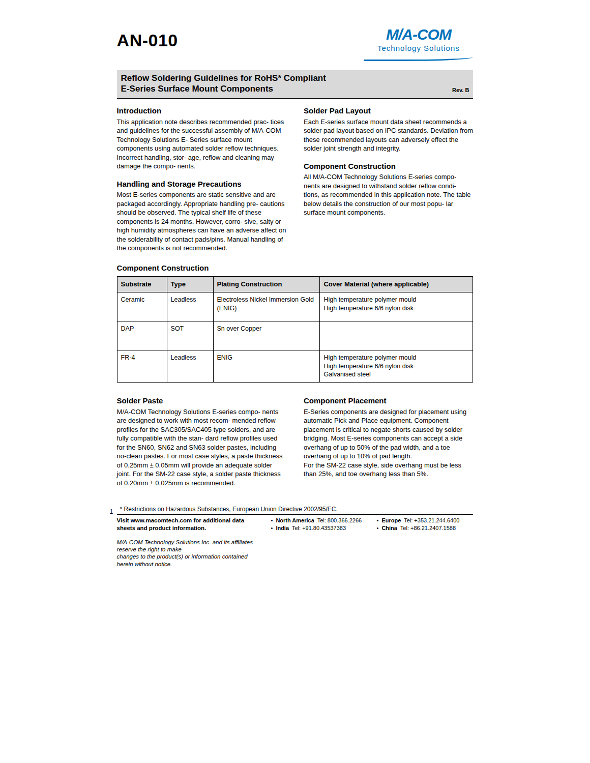AN-010
M/A-COM
Technology Solutions
Reflow Soldering Guidelines for RoHS* Compliant
E-Series Surface Mount Components
Rev. B
Introduction
This application note describes recommended prac- tices and guidelines for the successful assembly of M/A-COM Technology Solutions E- Series surface mount components using automated solder reflow techniques. Incorrect handling, stor- age, reflow and cleaning may damage the compo- nents.
Handling and Storage Precautions
Most E-series components are static sensitive and are packaged accordingly. Appropriate handling pre- cautions should be observed. The typical shelf life of these components is 24 months. However, corro- sive, salty or high humidity atmospheres can have an adverse affect on the solderability of contact pads/pins. Manual handling of the components is not recommended.
Solder Pad Layout
Each E-series surface mount data sheet recommends a solder pad layout based on IPC standards. Deviation from these recommended layouts can adversely effect the solder joint strength and integrity.
Component Construction
All M/A-COM Technology Solutions E-series compo- nents are designed to withstand solder reflow condi- tions, as recommended in this application note. The table below details the construction of our most popu- lar surface mount components.
Component Construction
| Substrate | Type | Plating Construction | Cover Material (where applicable) |
| --- | --- | --- | --- |
| Ceramic | Leadless | Electroless Nickel Immersion Gold (ENIG) | High temperature polymer mould High temperature 6/6 nylon disk |
| DAP | SOT | Sn over Copper | |
| FR-4 | Leadless | ENIG | High temperature polymer mould High temperature 6/6 nylon disk Galvanised steel |
Solder Paste
M/A-COM Technology Solutions E-series compo- nents are designed to work with most recom- mended reflow profiles for the SAC305/SAC405 type solders, and are fully compatible with the stan- dard reflow profiles used for the SN60, SN62 and SN63 solder pastes, including no-clean pastes. For most case styles, a paste thickness of 0.25mm ± 0.05mm will provide an adequate solder joint. For the SM-22 case style, a solder paste thickness of 0.20mm ± 0.025mm is recommended.
Component Placement
E-Series components are designed for placement using automatic Pick and Place equipment. Component placement is critical to negate shorts caused by solder bridging. Most E-series components can accept a side overhang of up to 50% of the pad width, and a toe overhang of up to 10% of pad length.
For the SM-22 case style, side overhang must be less than 25%, and toe overhang less than 5%.
* Restrictions on Hazardous Substances, European Union Directive 2002/95/EC.
1
Visit www.macomtech.com for additional data sheets and product information.
M/A-COM Technology Solutions Inc. and its affiliates reserve the right to make
changes to the product(s) or information contained herein without notice.
• North America Tel: 800.366.2266
• Europe Tel: +353.21.244.6400
• India Tel: +91.80.43537383
• China Tel: +86.21.2407.1588